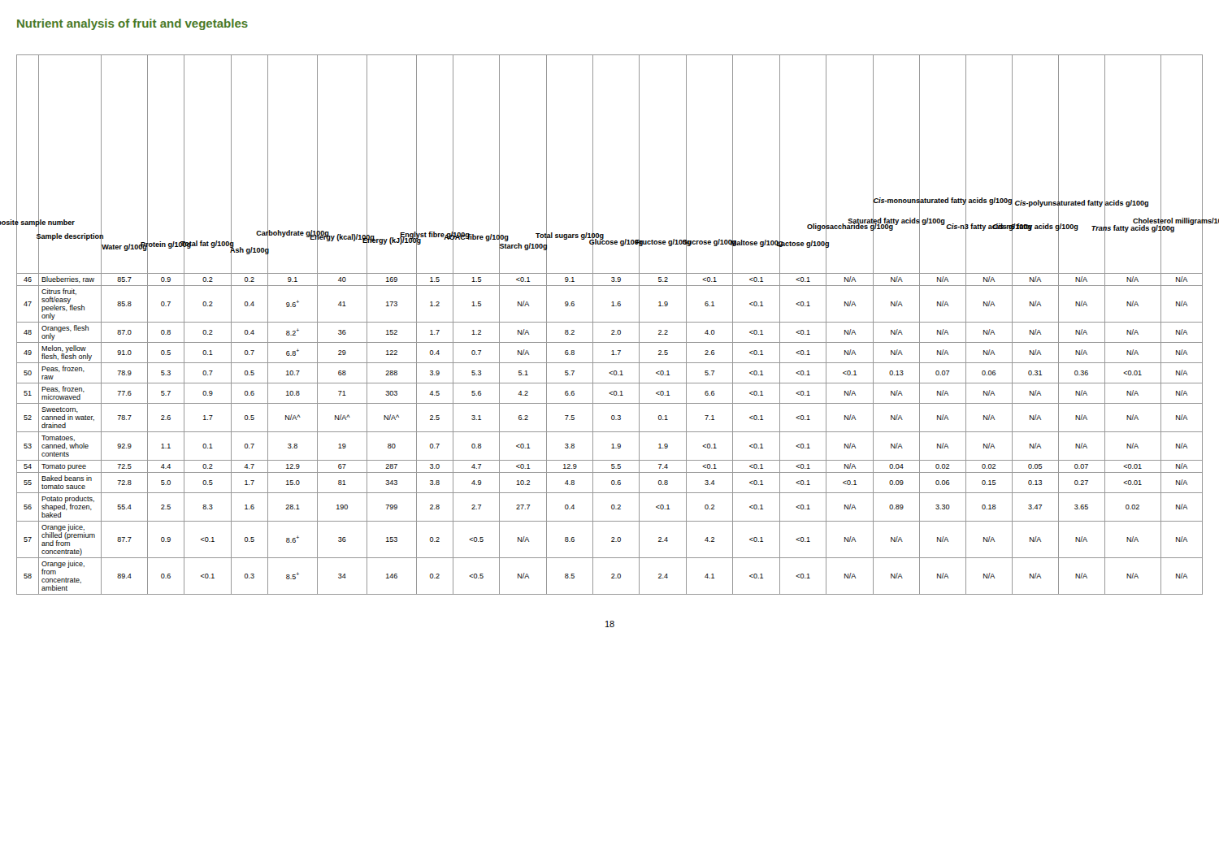Nutrient analysis of fruit and vegetables
| Composite sample number | Sample description | Water g/100g | Protein g/100g | Total fat g/100g | Ash g/100g | Carbohydrate g/100g | Energy (kcal)/100g | Energy (kJ)/100g | Englyst fibre g/100g | AOAC fibre g/100g | Starch g/100g | Total sugars g/100g | Glucose g/100g | Fructose g/100g | Sucrose g/100g | Maltose g/100g | Lactose g/100g | Oligosaccharides g/100g | Saturated fatty acids g/100g | Cis -monounsaturated fatty acids g/100g | Cis -n3 fatty acids g/100g | Cis -n6 fatty acids g/100g | Cis -polyunsaturated fatty acids g/100g | Trans fatty acids g/100g | Cholesterol milligrams/100g |
| --- | --- | --- | --- | --- | --- | --- | --- | --- | --- | --- | --- | --- | --- | --- | --- | --- | --- | --- | --- | --- | --- | --- | --- | --- | --- |
| 46 | Blueberries, raw | 85.7 | 0.9 | 0.2 | 0.2 | 9.1 | 40 | 169 | 1.5 | 1.5 | <0.1 | 9.1 | 3.9 | 5.2 | <0.1 | <0.1 | <0.1 | N/A | N/A | N/A | N/A | N/A | N/A | N/A | N/A |
| 47 | Citrus fruit, soft/easy peelers, flesh only | 85.8 | 0.7 | 0.2 | 0.4 | 9.6 + | 41 | 173 | 1.2 | 1.5 | N/A | 9.6 | 1.6 | 1.9 | 6.1 | <0.1 | <0.1 | N/A | N/A | N/A | N/A | N/A | N/A | N/A | N/A |
| 48 | Oranges, flesh only | 87.0 | 0.8 | 0.2 | 0.4 | 8.2 + | 36 | 152 | 1.7 | 1.2 | N/A | 8.2 | 2.0 | 2.2 | 4.0 | <0.1 | <0.1 | N/A | N/A | N/A | N/A | N/A | N/A | N/A | N/A |
| 49 | Melon, yellow flesh, flesh only | 91.0 | 0.5 | 0.1 | 0.7 | 6.8 + | 29 | 122 | 0.4 | 0.7 | N/A | 6.8 | 1.7 | 2.5 | 2.6 | <0.1 | <0.1 | N/A | N/A | N/A | N/A | N/A | N/A | N/A | N/A |
| 50 | Peas, frozen, raw | 78.9 | 5.3 | 0.7 | 0.5 | 10.7 | 68 | 288 | 3.9 | 5.3 | 5.1 | 5.7 | <0.1 | <0.1 | 5.7 | <0.1 | <0.1 | <0.1 | 0.13 | 0.07 | 0.06 | 0.31 | 0.36 | <0.01 | N/A |
| 51 | Peas, frozen, microwaved | 77.6 | 5.7 | 0.9 | 0.6 | 10.8 | 71 | 303 | 4.5 | 5.6 | 4.2 | 6.6 | <0.1 | <0.1 | 6.6 | <0.1 | <0.1 | N/A | N/A | N/A | N/A | N/A | N/A | N/A | N/A |
| 52 | Sweetcorn, canned in water, drained | 78.7 | 2.6 | 1.7 | 0.5 | N/A^ | N/A^ | N/A^ | 2.5 | 3.1 | 6.2 | 7.5 | 0.3 | 0.1 | 7.1 | <0.1 | <0.1 | N/A | N/A | N/A | N/A | N/A | N/A | N/A | N/A |
| 53 | Tomatoes, canned, whole contents | 92.9 | 1.1 | 0.1 | 0.7 | 3.8 | 19 | 80 | 0.7 | 0.8 | <0.1 | 3.8 | 1.9 | 1.9 | <0.1 | <0.1 | <0.1 | N/A | N/A | N/A | N/A | N/A | N/A | N/A | N/A |
| 54 | Tomato puree | 72.5 | 4.4 | 0.2 | 4.7 | 12.9 | 67 | 287 | 3.0 | 4.7 | <0.1 | 12.9 | 5.5 | 7.4 | <0.1 | <0.1 | <0.1 | N/A | 0.04 | 0.02 | 0.02 | 0.05 | 0.07 | <0.01 | N/A |
| 55 | Baked beans in tomato sauce | 72.8 | 5.0 | 0.5 | 1.7 | 15.0 | 81 | 343 | 3.8 | 4.9 | 10.2 | 4.8 | 0.6 | 0.8 | 3.4 | <0.1 | <0.1 | <0.1 | 0.09 | 0.06 | 0.15 | 0.13 | 0.27 | <0.01 | N/A |
| 56 | Potato products, shaped, frozen, baked | 55.4 | 2.5 | 8.3 | 1.6 | 28.1 | 190 | 799 | 2.8 | 2.7 | 27.7 | 0.4 | 0.2 | <0.1 | 0.2 | <0.1 | <0.1 | N/A | 0.89 | 3.30 | 0.18 | 3.47 | 3.65 | 0.02 | N/A |
| 57 | Orange juice, chilled (premium and from concentrate) | 87.7 | 0.9 | <0.1 | 0.5 | 8.6 + | 36 | 153 | 0.2 | <0.5 | N/A | 8.6 | 2.0 | 2.4 | 4.2 | <0.1 | <0.1 | N/A | N/A | N/A | N/A | N/A | N/A | N/A | N/A |
| 58 | Orange juice, from concentrate, ambient | 89.4 | 0.6 | <0.1 | 0.3 | 8.5 + | 34 | 146 | 0.2 | <0.5 | N/A | 8.5 | 2.0 | 2.4 | 4.1 | <0.1 | <0.1 | N/A | N/A | N/A | N/A | N/A | N/A | N/A | N/A |
18